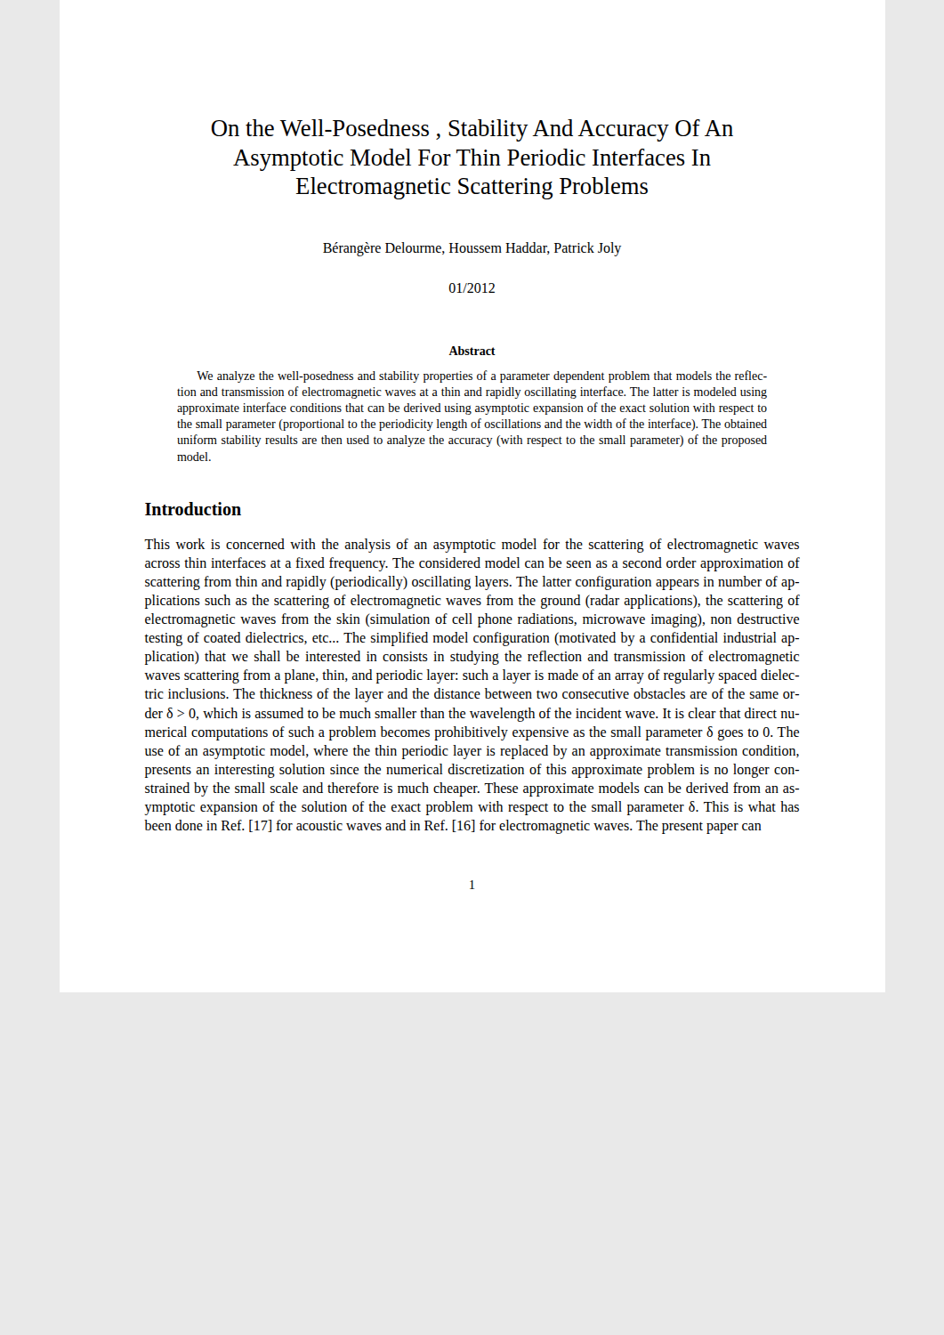On the Well-Posedness , Stability And Accuracy Of An Asymptotic Model For Thin Periodic Interfaces In Electromagnetic Scattering Problems
Bérangère Delourme, Houssem Haddar, Patrick Joly
01/2012
Abstract
We analyze the well-posedness and stability properties of a parameter dependent problem that models the reflection and transmission of electromagnetic waves at a thin and rapidly oscillating interface. The latter is modeled using approximate interface conditions that can be derived using asymptotic expansion of the exact solution with respect to the small parameter (proportional to the periodicity length of oscillations and the width of the interface). The obtained uniform stability results are then used to analyze the accuracy (with respect to the small parameter) of the proposed model.
Introduction
This work is concerned with the analysis of an asymptotic model for the scattering of electromagnetic waves across thin interfaces at a fixed frequency. The considered model can be seen as a second order approximation of scattering from thin and rapidly (periodically) oscillating layers. The latter configuration appears in number of applications such as the scattering of electromagnetic waves from the ground (radar applications), the scattering of electromagnetic waves from the skin (simulation of cell phone radiations, microwave imaging), non destructive testing of coated dielectrics, etc... The simplified model configuration (motivated by a confidential industrial application) that we shall be interested in consists in studying the reflection and transmission of electromagnetic waves scattering from a plane, thin, and periodic layer: such a layer is made of an array of regularly spaced dielectric inclusions. The thickness of the layer and the distance between two consecutive obstacles are of the same order δ > 0, which is assumed to be much smaller than the wavelength of the incident wave. It is clear that direct numerical computations of such a problem becomes prohibitively expensive as the small parameter δ goes to 0. The use of an asymptotic model, where the thin periodic layer is replaced by an approximate transmission condition, presents an interesting solution since the numerical discretization of this approximate problem is no longer constrained by the small scale and therefore is much cheaper. These approximate models can be derived from an asymptotic expansion of the solution of the exact problem with respect to the small parameter δ. This is what has been done in Ref. [17] for acoustic waves and in Ref. [16] for electromagnetic waves. The present paper can
1